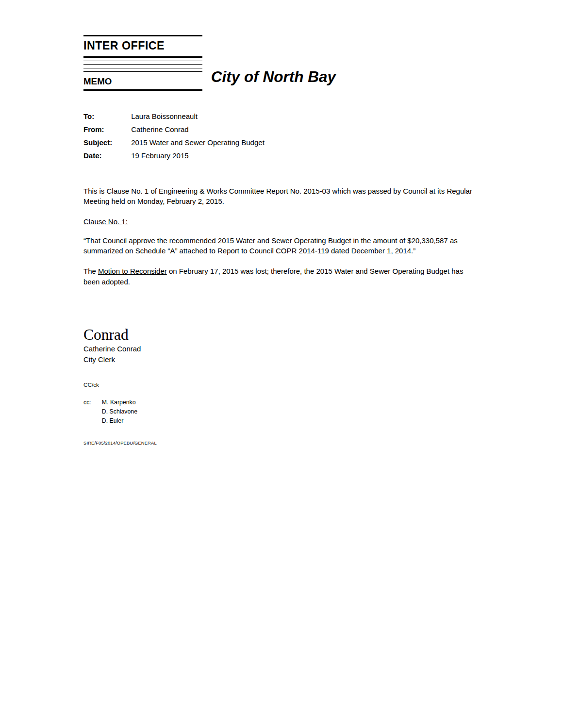INTER OFFICE
MEMO
City of North Bay
| To: | Laura Boissonneault |
| From: | Catherine Conrad |
| Subject: | 2015 Water and Sewer Operating Budget |
| Date: | 19 February 2015 |
This is Clause No. 1 of Engineering & Works Committee Report No. 2015-03 which was passed by Council at its Regular Meeting held on Monday, February 2, 2015.
Clause No. 1:
“That Council approve the recommended 2015 Water and Sewer Operating Budget in the amount of $20,330,587 as summarized on Schedule “A” attached to Report to Council COPR 2014-119 dated December 1, 2014.”
The Motion to Reconsider on February 17, 2015 was lost; therefore, the 2015 Water and Sewer Operating Budget has been adopted.
Conrad
Catherine Conrad
City Clerk
CC/ck
| cc: | M. Karpenko |
| | D. Schiavone |
| | D. Euler |
SIRE/F05/2014/OPEBU/GENERAL